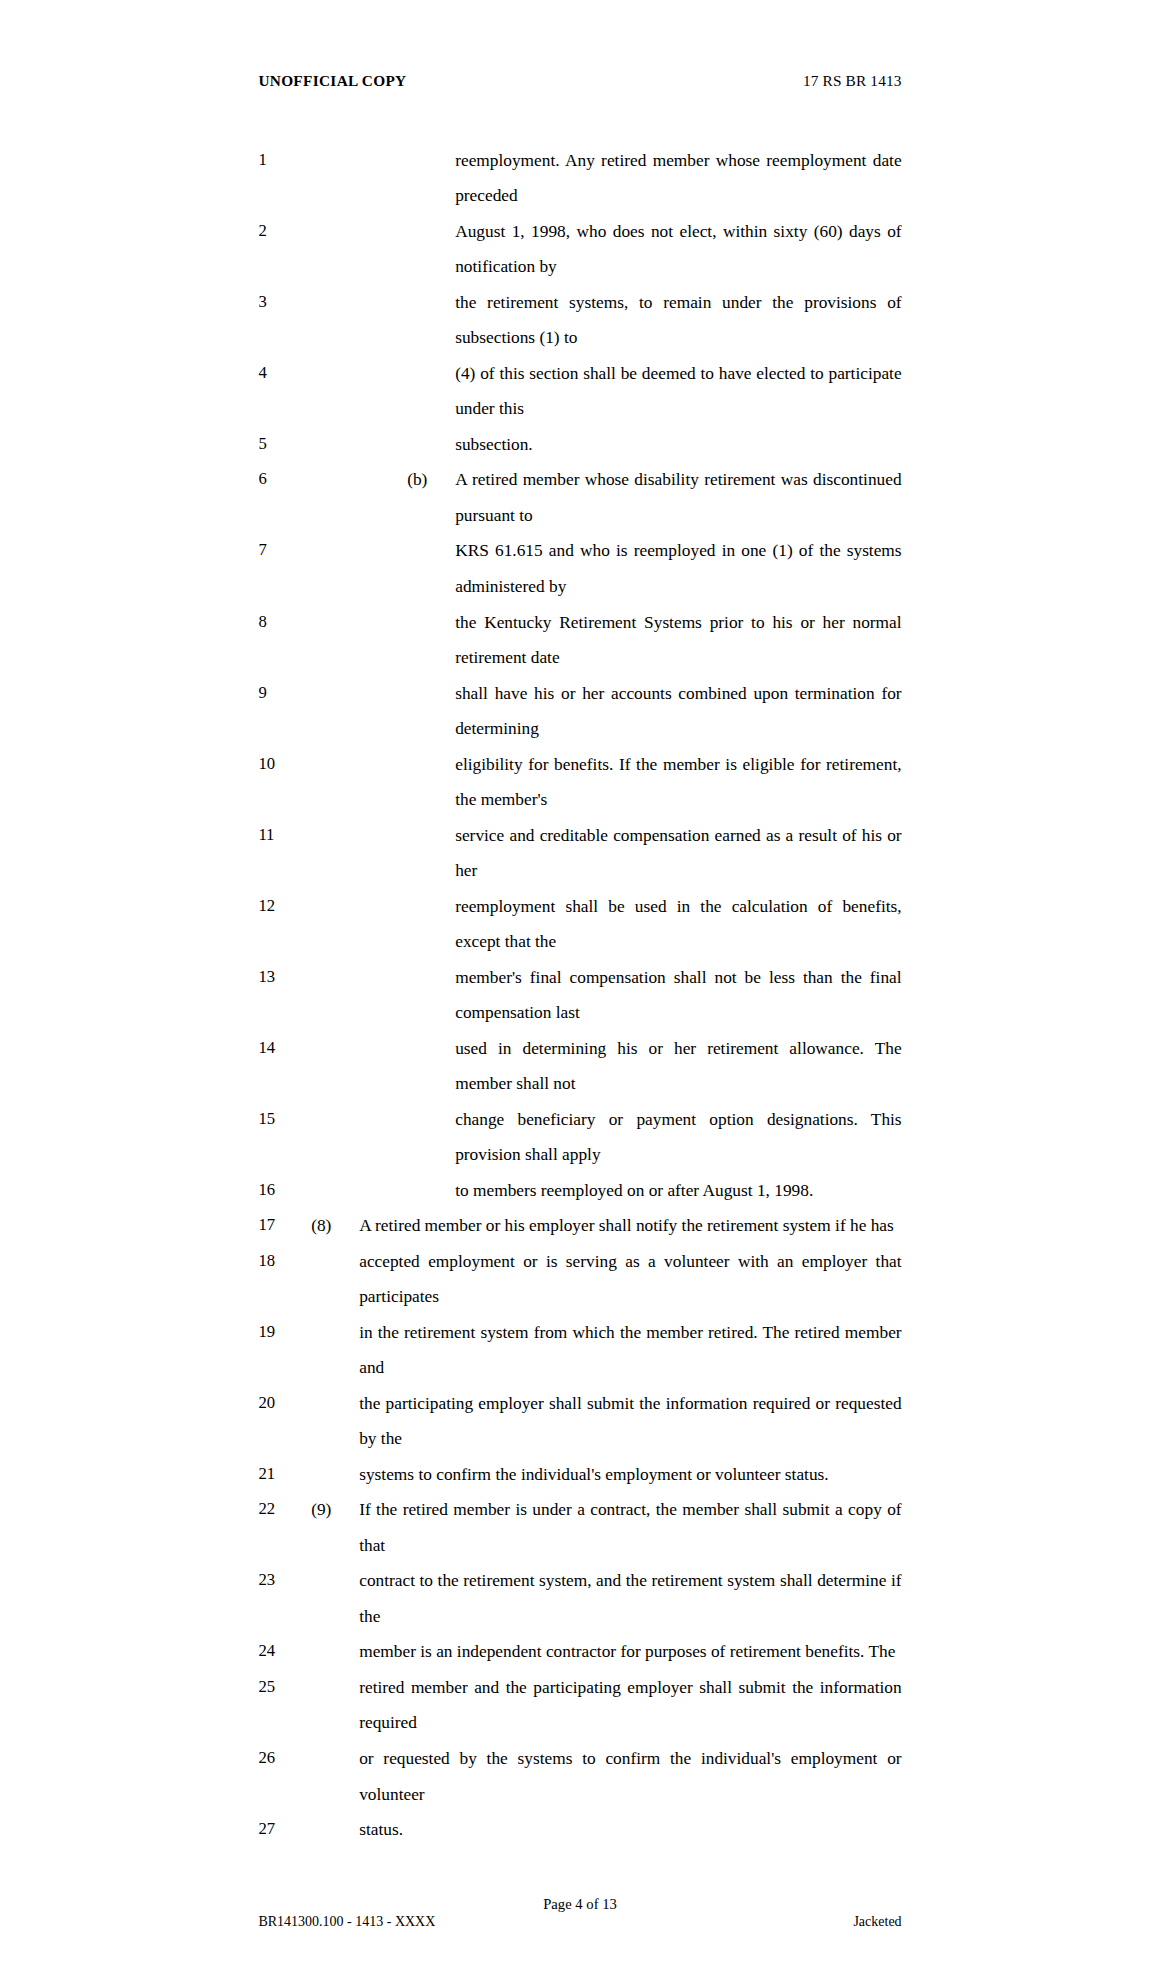UNOFFICIAL COPY
17 RS BR 1413
| 1 | reemployment. Any retired member whose reemployment date preceded |
| 2 | August 1, 1998, who does not elect, within sixty (60) days of notification by |
| 3 | the retirement systems, to remain under the provisions of subsections (1) to |
| 4 | (4) of this section shall be deemed to have elected to participate under this |
| 5 | subsection. |
| 6 | (b) A retired member whose disability retirement was discontinued pursuant to |
| 7 | KRS 61.615 and who is reemployed in one (1) of the systems administered by |
| 8 | the Kentucky Retirement Systems prior to his or her normal retirement date |
| 9 | shall have his or her accounts combined upon termination for determining |
| 10 | eligibility for benefits. If the member is eligible for retirement, the member's |
| 11 | service and creditable compensation earned as a result of his or her |
| 12 | reemployment shall be used in the calculation of benefits, except that the |
| 13 | member's final compensation shall not be less than the final compensation last |
| 14 | used in determining his or her retirement allowance. The member shall not |
| 15 | change beneficiary or payment option designations. This provision shall apply |
| 16 | to members reemployed on or after August 1, 1998. |
| 17 | (8) A retired member or his employer shall notify the retirement system if he has |
| 18 | accepted employment or is serving as a volunteer with an employer that participates |
| 19 | in the retirement system from which the member retired. The retired member and |
| 20 | the participating employer shall submit the information required or requested by the |
| 21 | systems to confirm the individual's employment or volunteer status. |
| 22 | (9) If the retired member is under a contract, the member shall submit a copy of that |
| 23 | contract to the retirement system, and the retirement system shall determine if the |
| 24 | member is an independent contractor for purposes of retirement benefits. The |
| 25 | retired member and the participating employer shall submit the information required |
| 26 | or requested by the systems to confirm the individual's employment or volunteer |
| 27 | status. |
Page 4 of 13
BR141300.100 - 1413 - XXXX Jacketed